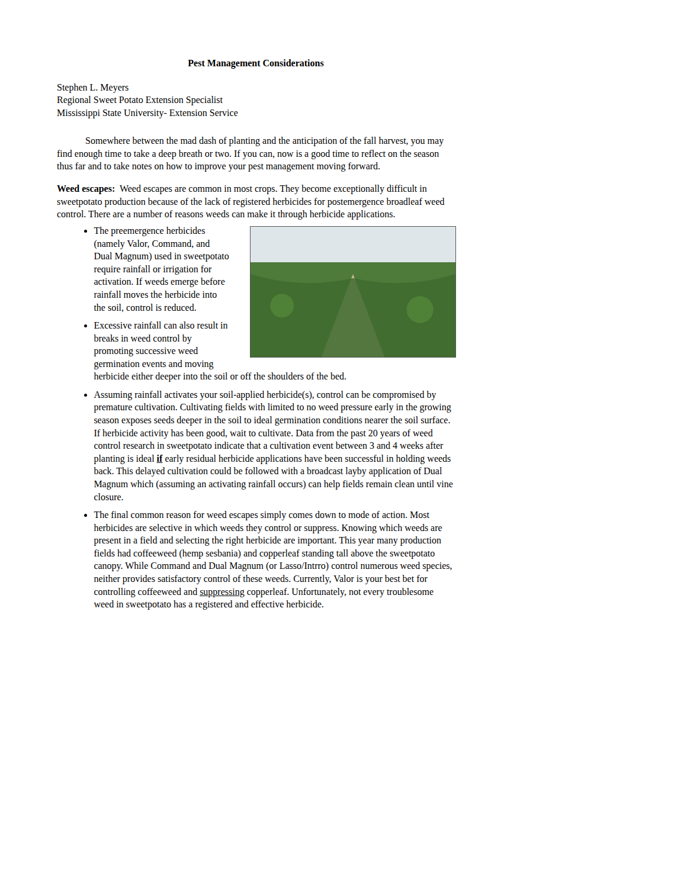Pest Management Considerations
Stephen L. Meyers
Regional Sweet Potato Extension Specialist
Mississippi State University- Extension Service
Somewhere between the mad dash of planting and the anticipation of the fall harvest, you may find enough time to take a deep breath or two. If you can, now is a good time to reflect on the season thus far and to take notes on how to improve your pest management moving forward.
Weed escapes: Weed escapes are common in most crops. They become exceptionally difficult in sweetpotato production because of the lack of registered herbicides for postemergence broadleaf weed control. There are a number of reasons weeds can make it through herbicide applications.
The preemergence herbicides (namely Valor, Command, and Dual Magnum) used in sweetpotato require rainfall or irrigation for activation. If weeds emerge before rainfall moves the herbicide into the soil, control is reduced.
Excessive rainfall can also result in breaks in weed control by promoting successive weed germination events and moving herbicide either deeper into the soil or off the shoulders of the bed.
Assuming rainfall activates your soil-applied herbicide(s), control can be compromised by premature cultivation. Cultivating fields with limited to no weed pressure early in the growing season exposes seeds deeper in the soil to ideal germination conditions nearer the soil surface. If herbicide activity has been good, wait to cultivate. Data from the past 20 years of weed control research in sweetpotato indicate that a cultivation event between 3 and 4 weeks after planting is ideal if early residual herbicide applications have been successful in holding weeds back. This delayed cultivation could be followed with a broadcast layby application of Dual Magnum which (assuming an activating rainfall occurs) can help fields remain clean until vine closure.
The final common reason for weed escapes simply comes down to mode of action. Most herbicides are selective in which weeds they control or suppress. Knowing which weeds are present in a field and selecting the right herbicide are important. This year many production fields had coffeeweed (hemp sesbania) and copperleaf standing tall above the sweetpotato canopy. While Command and Dual Magnum (or Lasso/Intrro) control numerous weed species, neither provides satisfactory control of these weeds. Currently, Valor is your best bet for controlling coffeeweed and suppressing copperleaf. Unfortunately, not every troublesome weed in sweetpotato has a registered and effective herbicide.